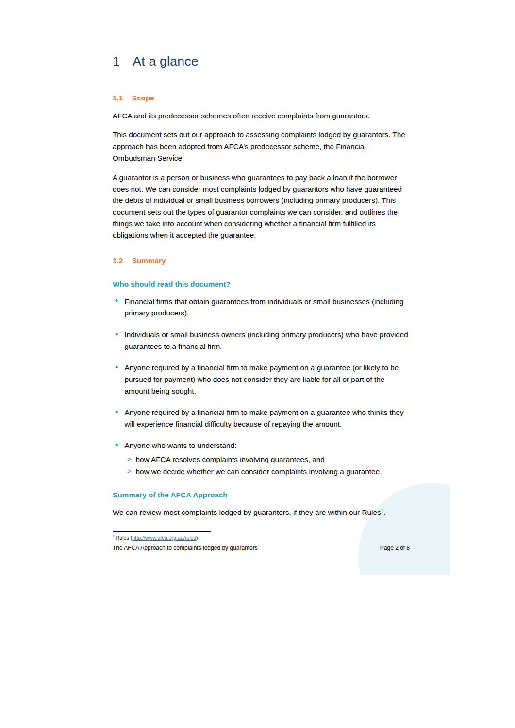1 At a glance
1.1 Scope
AFCA and its predecessor schemes often receive complaints from guarantors.
This document sets out our approach to assessing complaints lodged by guarantors. The approach has been adopted from AFCA’s predecessor scheme, the Financial Ombudsman Service.
A guarantor is a person or business who guarantees to pay back a loan if the borrower does not. We can consider most complaints lodged by guarantors who have guaranteed the debts of individual or small business borrowers (including primary producers). This document sets out the types of guarantor complaints we can consider, and outlines the things we take into account when considering whether a financial firm fulfilled its obligations when it accepted the guarantee.
1.2 Summary
Who should read this document?
Financial firms that obtain guarantees from individuals or small businesses (including primary producers).
Individuals or small business owners (including primary producers) who have provided guarantees to a financial firm.
Anyone required by a financial firm to make payment on a guarantee (or likely to be pursued for payment) who does not consider they are liable for all or part of the amount being sought.
Anyone required by a financial firm to make payment on a guarantee who thinks they will experience financial difficulty because of repaying the amount.
Anyone who wants to understand:
how AFCA resolves complaints involving guarantees, and
how we decide whether we can consider complaints involving a guarantee.
Summary of the AFCA Approach
We can review most complaints lodged by guarantors, if they are within our Rules1.
1 Rules (http://www.afca.org.au/rules)
The AFCA Approach to complaints lodged by guarantors Page 2 of 8